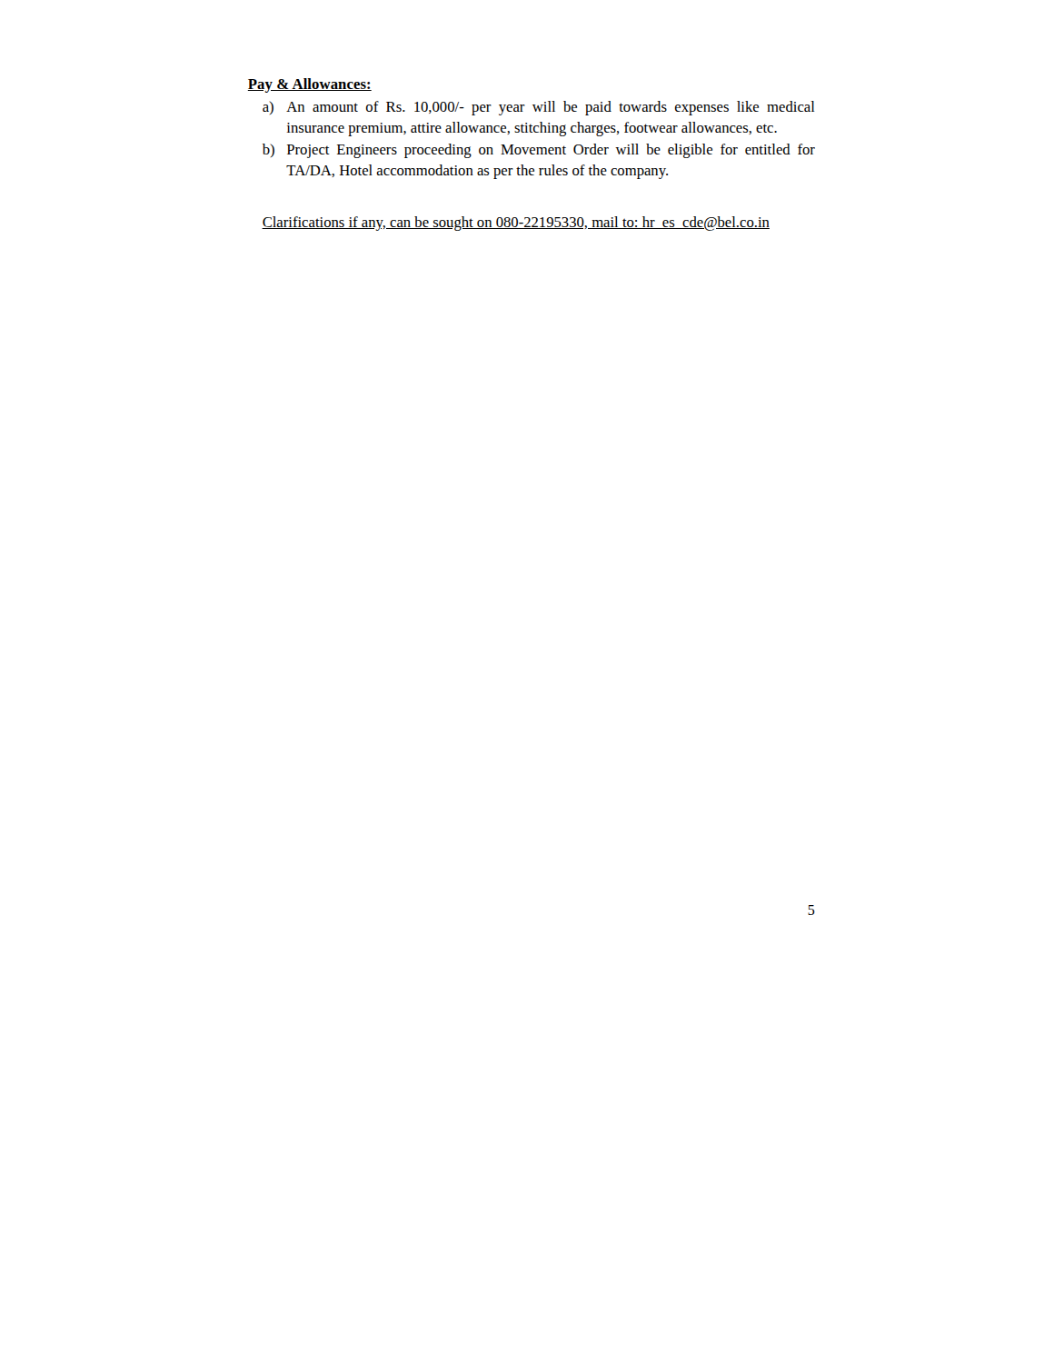Pay & Allowances:
a) An amount of Rs. 10,000/- per year will be paid towards expenses like medical insurance premium, attire allowance, stitching charges, footwear allowances, etc.
b) Project Engineers proceeding on Movement Order will be eligible for entitled for TA/DA, Hotel accommodation as per the rules of the company.
Clarifications if any, can be sought on 080-22195330, mail to: hr_es_cde@bel.co.in
5